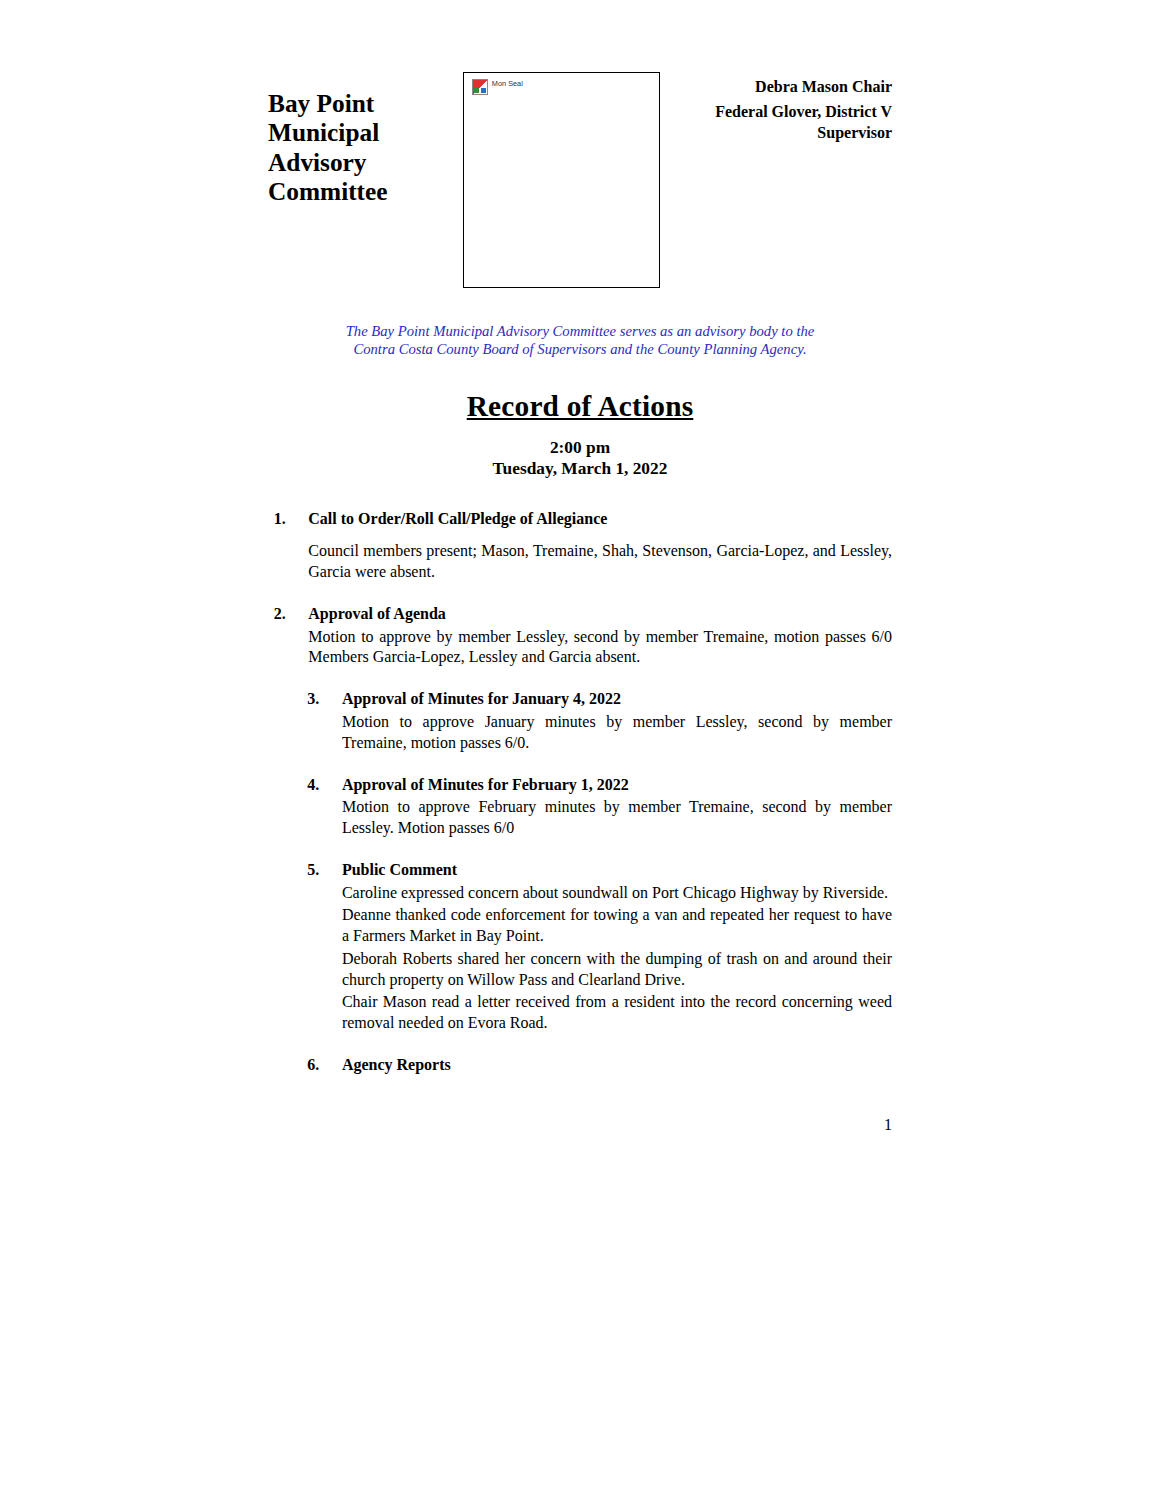Bay Point
Municipal
Advisory
Committee
Mon Seal
Debra Mason Chair
Federal Glover, District V Supervisor
The Bay Point Municipal Advisory Committee serves as an advisory body to the
Contra Costa County Board of Supervisors and the County Planning Agency.
Record of Actions
2:00 pm
Tuesday, March 1, 2022
Call to Order/Roll Call/Pledge of Allegiance
Council members present; Mason, Tremaine, Shah, Stevenson, Garcia-Lopez, and Lessley, Garcia were absent.
Approval of Agenda
Motion to approve by member Lessley, second by member Tremaine, motion passes 6/0 Members Garcia-Lopez, Lessley and Garcia absent.
Approval of Minutes for January 4, 2022
Motion to approve January minutes by member Lessley, second by member Tremaine, motion passes 6/0.
Approval of Minutes for February 1, 2022
Motion to approve February minutes by member Tremaine, second by member Lessley. Motion passes 6/0
Public Comment
Caroline expressed concern about soundwall on Port Chicago Highway by Riverside.
Deanne thanked code enforcement for towing a van and repeated her request to have a Farmers Market in Bay Point.
Deborah Roberts shared her concern with the dumping of trash on and around their church property on Willow Pass and Clearland Drive.
Chair Mason read a letter received from a resident into the record concerning weed removal needed on Evora Road.
Agency Reports
1